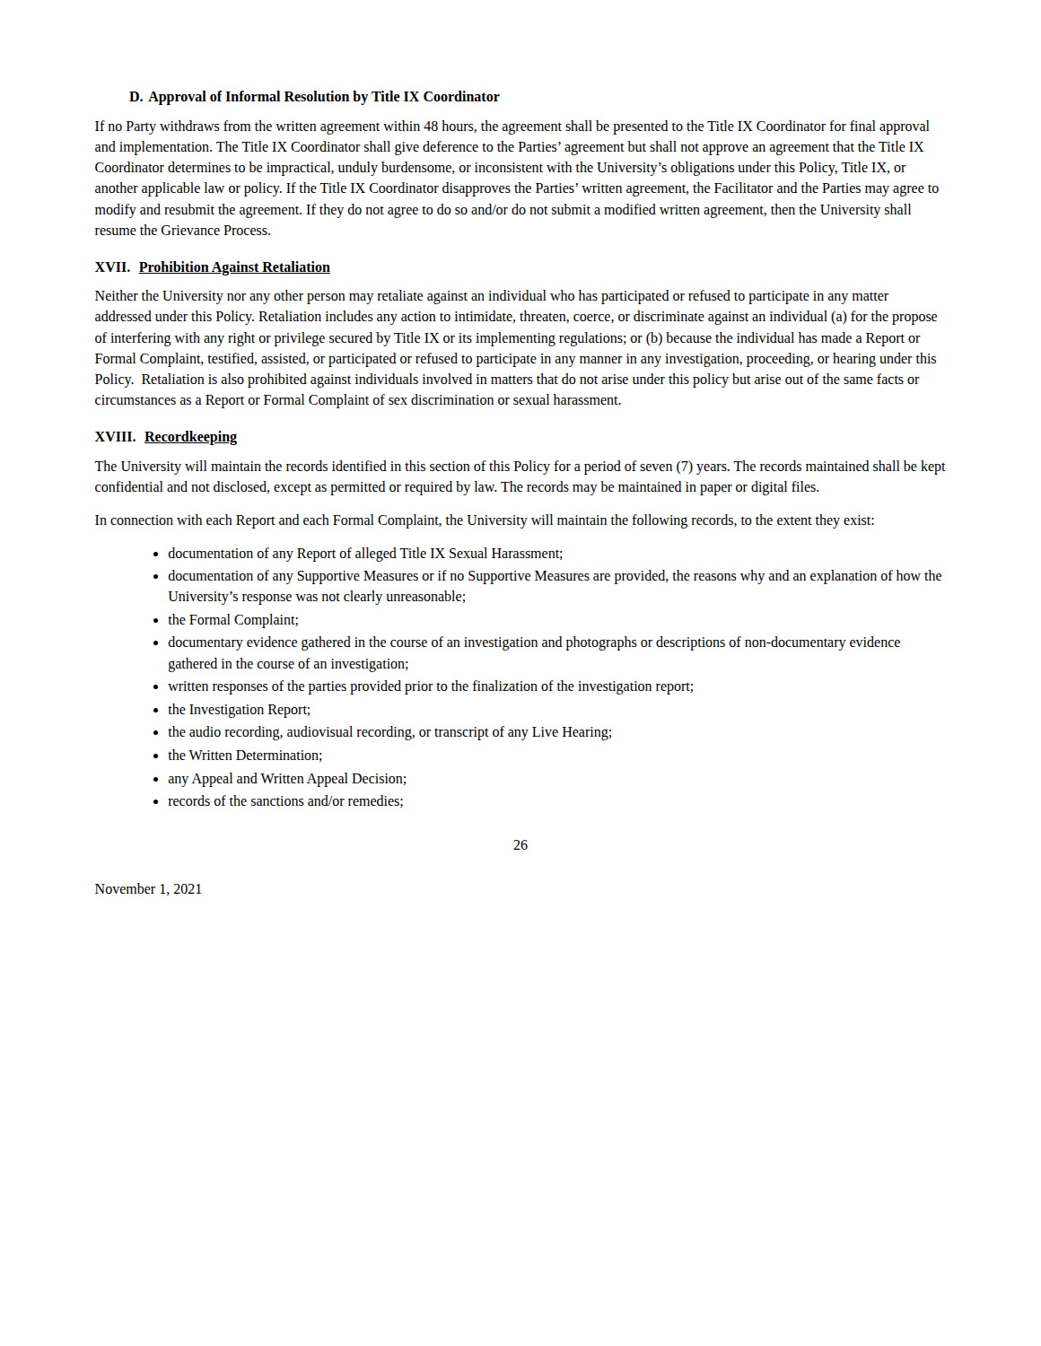D. Approval of Informal Resolution by Title IX Coordinator
If no Party withdraws from the written agreement within 48 hours, the agreement shall be presented to the Title IX Coordinator for final approval and implementation. The Title IX Coordinator shall give deference to the Parties’ agreement but shall not approve an agreement that the Title IX Coordinator determines to be impractical, unduly burdensome, or inconsistent with the University’s obligations under this Policy, Title IX, or another applicable law or policy. If the Title IX Coordinator disapproves the Parties’ written agreement, the Facilitator and the Parties may agree to modify and resubmit the agreement. If they do not agree to do so and/or do not submit a modified written agreement, then the University shall resume the Grievance Process.
XVII. Prohibition Against Retaliation
Neither the University nor any other person may retaliate against an individual who has participated or refused to participate in any matter addressed under this Policy. Retaliation includes any action to intimidate, threaten, coerce, or discriminate against an individual (a) for the propose of interfering with any right or privilege secured by Title IX or its implementing regulations; or (b) because the individual has made a Report or Formal Complaint, testified, assisted, or participated or refused to participate in any manner in any investigation, proceeding, or hearing under this Policy. Retaliation is also prohibited against individuals involved in matters that do not arise under this policy but arise out of the same facts or circumstances as a Report or Formal Complaint of sex discrimination or sexual harassment.
XVIII. Recordkeeping
The University will maintain the records identified in this section of this Policy for a period of seven (7) years. The records maintained shall be kept confidential and not disclosed, except as permitted or required by law. The records may be maintained in paper or digital files.
In connection with each Report and each Formal Complaint, the University will maintain the following records, to the extent they exist:
documentation of any Report of alleged Title IX Sexual Harassment;
documentation of any Supportive Measures or if no Supportive Measures are provided, the reasons why and an explanation of how the University’s response was not clearly unreasonable;
the Formal Complaint;
documentary evidence gathered in the course of an investigation and photographs or descriptions of non-documentary evidence gathered in the course of an investigation;
written responses of the parties provided prior to the finalization of the investigation report;
the Investigation Report;
the audio recording, audiovisual recording, or transcript of any Live Hearing;
the Written Determination;
any Appeal and Written Appeal Decision;
records of the sanctions and/or remedies;
26
November 1, 2021